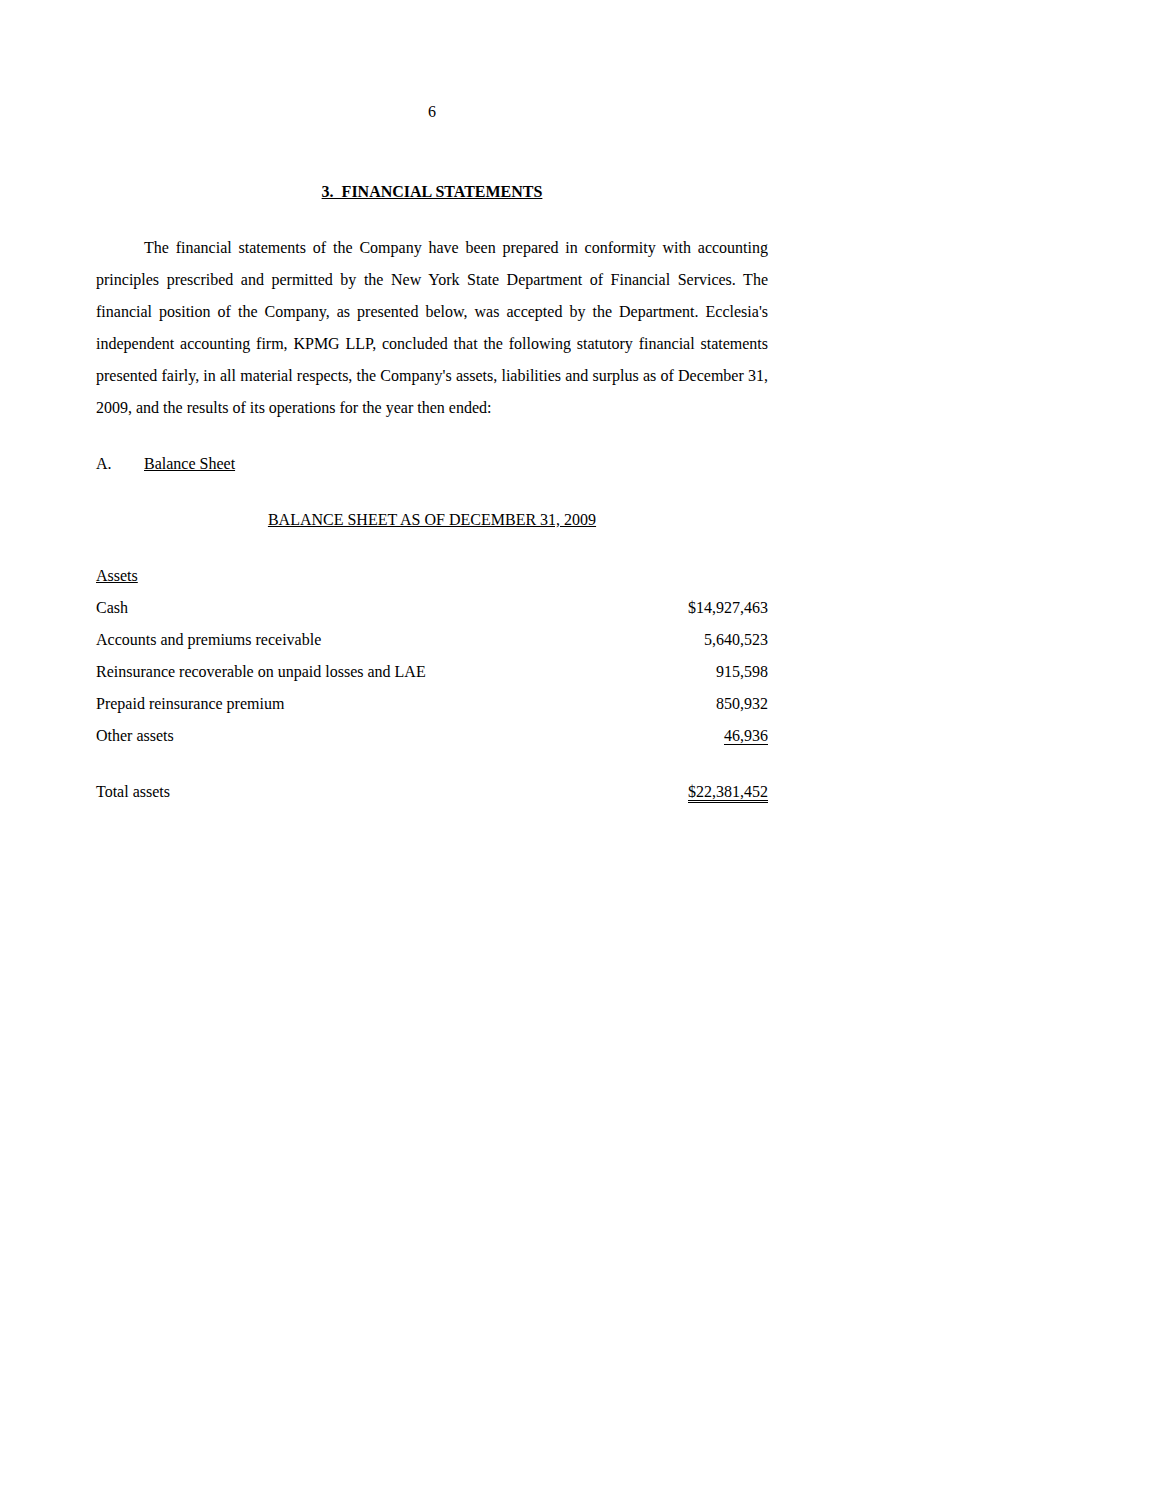6
3. FINANCIAL STATEMENTS
The financial statements of the Company have been prepared in conformity with accounting principles prescribed and permitted by the New York State Department of Financial Services. The financial position of the Company, as presented below, was accepted by the Department. Ecclesia's independent accounting firm, KPMG LLP, concluded that the following statutory financial statements presented fairly, in all material respects, the Company's assets, liabilities and surplus as of December 31, 2009, and the results of its operations for the year then ended:
A. Balance Sheet
BALANCE SHEET AS OF DECEMBER 31, 2009
| Assets | |
| Cash | $14,927,463 |
| Accounts and premiums receivable | 5,640,523 |
| Reinsurance recoverable on unpaid losses and LAE | 915,598 |
| Prepaid reinsurance premium | 850,932 |
| Other assets | 46,936 |
| Total assets | $22,381,452 |